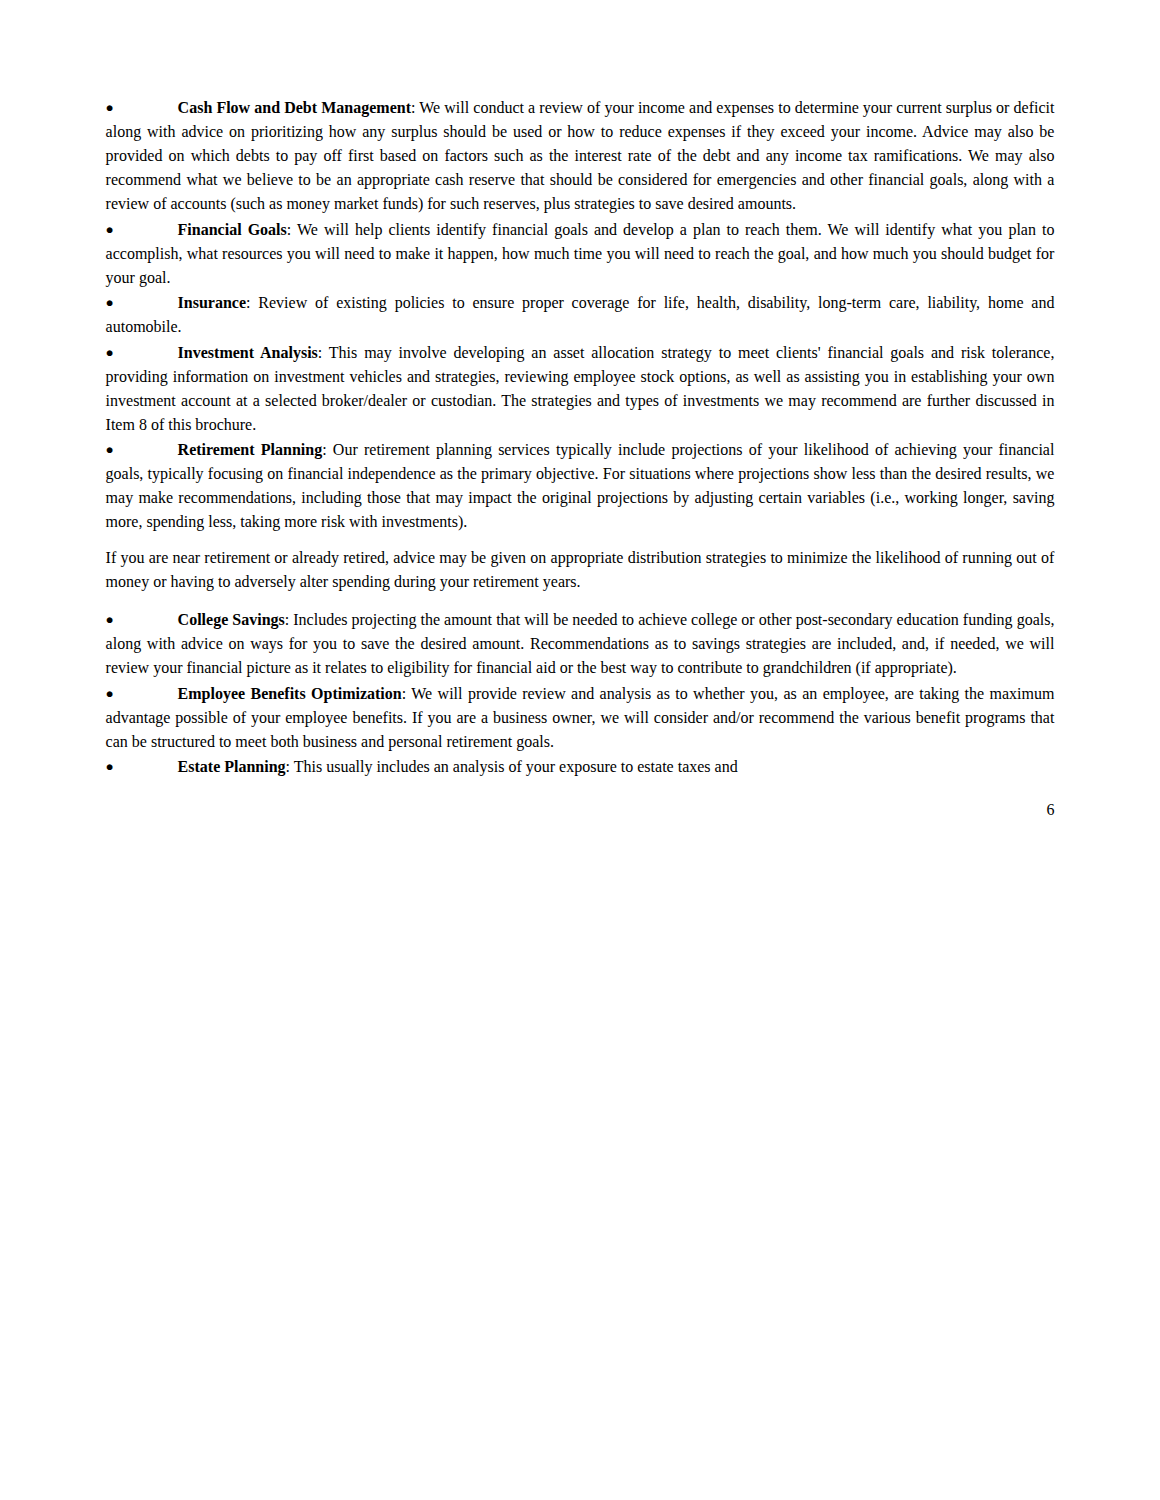●Cash Flow and Debt Management: We will conduct a review of your income and expenses to determine your current surplus or deficit along with advice on prioritizing how any surplus should be used or how to reduce expenses if they exceed your income. Advice may also be provided on which debts to pay off first based on factors such as the interest rate of the debt and any income tax ramifications. We may also recommend what we believe to be an appropriate cash reserve that should be considered for emergencies and other financial goals, along with a review of accounts (such as money market funds) for such reserves, plus strategies to save desired amounts.
●Financial Goals: We will help clients identify financial goals and develop a plan to reach them. We will identify what you plan to accomplish, what resources you will need to make it happen, how much time you will need to reach the goal, and how much you should budget for your goal.
●Insurance: Review of existing policies to ensure proper coverage for life, health, disability, long-term care, liability, home and automobile.
●Investment Analysis: This may involve developing an asset allocation strategy to meet clients' financial goals and risk tolerance, providing information on investment vehicles and strategies, reviewing employee stock options, as well as assisting you in establishing your own investment account at a selected broker/dealer or custodian. The strategies and types of investments we may recommend are further discussed in Item 8 of this brochure.
●Retirement Planning: Our retirement planning services typically include projections of your likelihood of achieving your financial goals, typically focusing on financial independence as the primary objective. For situations where projections show less than the desired results, we may make recommendations, including those that may impact the original projections by adjusting certain variables (i.e., working longer, saving more, spending less, taking more risk with investments).
If you are near retirement or already retired, advice may be given on appropriate distribution strategies to minimize the likelihood of running out of money or having to adversely alter spending during your retirement years.
●College Savings: Includes projecting the amount that will be needed to achieve college or other post-secondary education funding goals, along with advice on ways for you to save the desired amount. Recommendations as to savings strategies are included, and, if needed, we will review your financial picture as it relates to eligibility for financial aid or the best way to contribute to grandchildren (if appropriate).
●Employee Benefits Optimization: We will provide review and analysis as to whether you, as an employee, are taking the maximum advantage possible of your employee benefits. If you are a business owner, we will consider and/or recommend the various benefit programs that can be structured to meet both business and personal retirement goals.
●Estate Planning: This usually includes an analysis of your exposure to estate taxes and
6